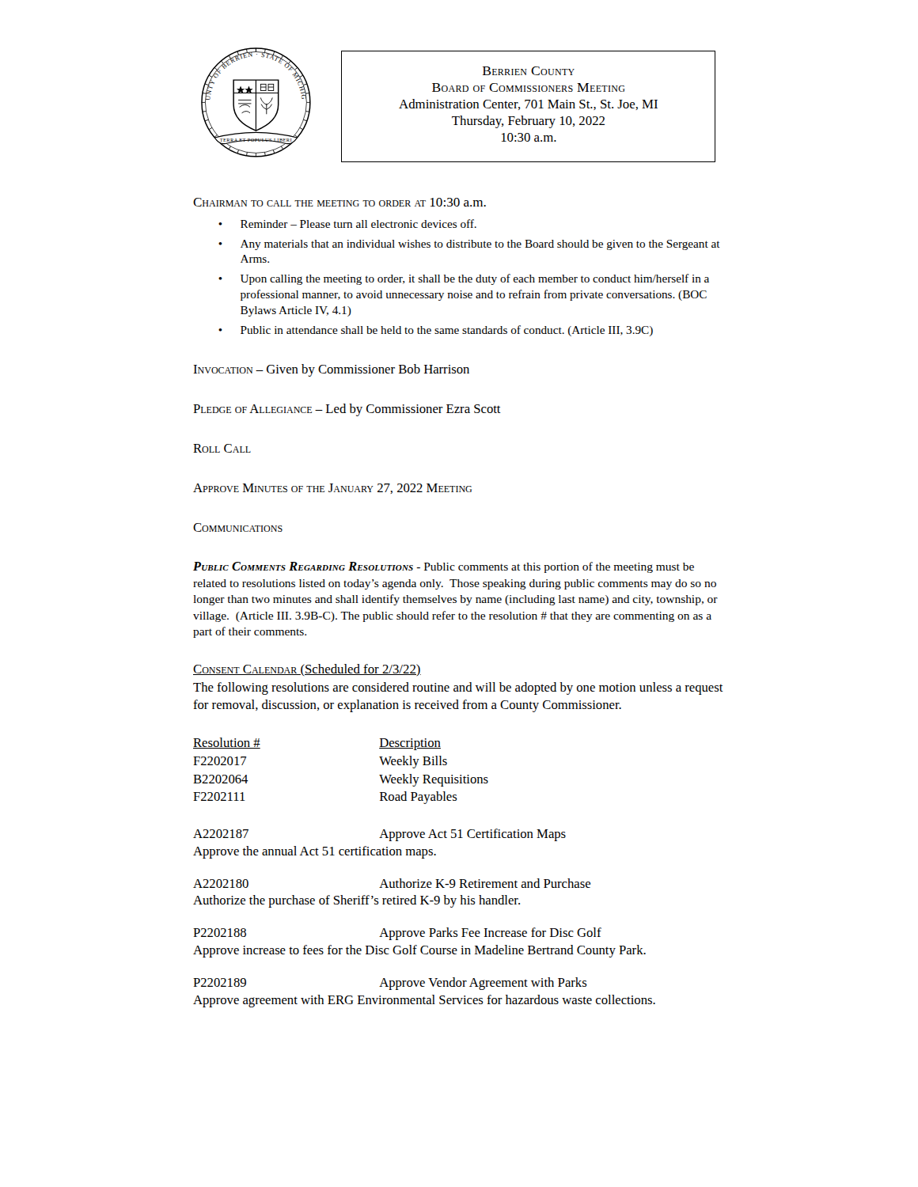COUNTY OF BERRIEN · STATE OF MICHIGAN TERRA ET POPULUS LIBERI
Berrien County
Board of Commissioners Meeting
Administration Center, 701 Main St., St. Joe, MI
Thursday, February 10, 2022
10:30 a.m.
Chairman to call the meeting to order at 10:30 a.m.
Reminder – Please turn all electronic devices off.
Any materials that an individual wishes to distribute to the Board should be given to the Sergeant at Arms.
Upon calling the meeting to order, it shall be the duty of each member to conduct him/herself in a professional manner, to avoid unnecessary noise and to refrain from private conversations. (BOC Bylaws Article IV, 4.1)
Public in attendance shall be held to the same standards of conduct. (Article III, 3.9C)
Invocation – Given by Commissioner Bob Harrison
Pledge of Allegiance – Led by Commissioner Ezra Scott
Roll Call
Approve Minutes of the January 27, 2022 Meeting
Communications
Public Comments Regarding Resolutions - Public comments at this portion of the meeting must be related to resolutions listed on today’s agenda only. Those speaking during public comments may do so no longer than two minutes and shall identify themselves by name (including last name) and city, township, or village. (Article III. 3.9B-C). The public should refer to the resolution # that they are commenting on as a part of their comments.
Consent Calendar (Scheduled for 2/3/22)
The following resolutions are considered routine and will be adopted by one motion unless a request for removal, discussion, or explanation is received from a County Commissioner.
| Resolution # | Description |
| --- | --- |
| F2202017 | Weekly Bills |
| B2202064 | Weekly Requisitions |
| F2202111 | Road Payables |
A2202187
Approve Act 51 Certification Maps
Approve the annual Act 51 certification maps.
A2202180
Authorize K-9 Retirement and Purchase
Authorize the purchase of Sheriff’s retired K-9 by his handler.
P2202188
Approve Parks Fee Increase for Disc Golf
Approve increase to fees for the Disc Golf Course in Madeline Bertrand County Park.
P2202189
Approve Vendor Agreement with Parks
Approve agreement with ERG Environmental Services for hazardous waste collections.